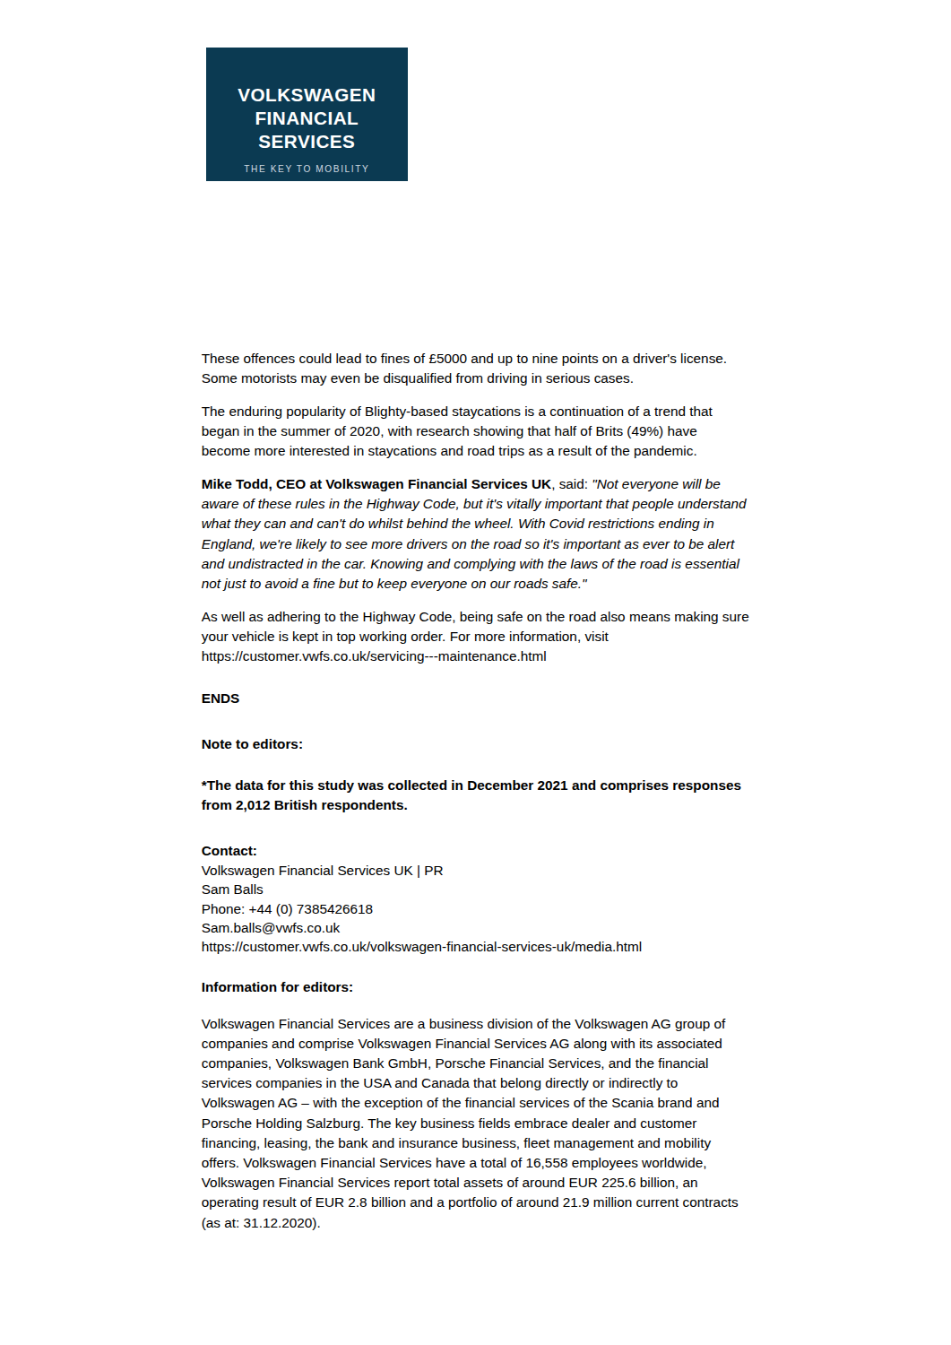VOLKSWAGEN
FINANCIAL SERVICES
THE KEY TO MOBILITY
These offences could lead to fines of £5000 and up to nine points on a driver's license. Some motorists may even be disqualified from driving in serious cases.
The enduring popularity of Blighty-based staycations is a continuation of a trend that began in the summer of 2020, with research showing that half of Brits (49%) have become more interested in staycations and road trips as a result of the pandemic.
Mike Todd, CEO at Volkswagen Financial Services UK, said: "Not everyone will be aware of these rules in the Highway Code, but it's vitally important that people understand what they can and can't do whilst behind the wheel. With Covid restrictions ending in England, we're likely to see more drivers on the road so it's important as ever to be alert and undistracted in the car. Knowing and complying with the laws of the road is essential not just to avoid a fine but to keep everyone on our roads safe."
As well as adhering to the Highway Code, being safe on the road also means making sure your vehicle is kept in top working order. For more information, visit https://customer.vwfs.co.uk/servicing---maintenance.html
ENDS
Note to editors:
*The data for this study was collected in December 2021 and comprises responses from 2,012 British respondents.
Contact:
Volkswagen Financial Services UK | PR
Sam Balls
Phone: +44 (0) 7385426618
Sam.balls@vwfs.co.uk
https://customer.vwfs.co.uk/volkswagen-financial-services-uk/media.html
Information for editors:
Volkswagen Financial Services are a business division of the Volkswagen AG group of companies and comprise Volkswagen Financial Services AG along with its associated companies, Volkswagen Bank GmbH, Porsche Financial Services, and the financial services companies in the USA and Canada that belong directly or indirectly to Volkswagen AG – with the exception of the financial services of the Scania brand and Porsche Holding Salzburg. The key business fields embrace dealer and customer financing, leasing, the bank and insurance business, fleet management and mobility offers. Volkswagen Financial Services have a total of 16,558 employees worldwide, Volkswagen Financial Services report total assets of around EUR 225.6 billion, an operating result of EUR 2.8 billion and a portfolio of around 21.9 million current contracts (as at: 31.12.2020).